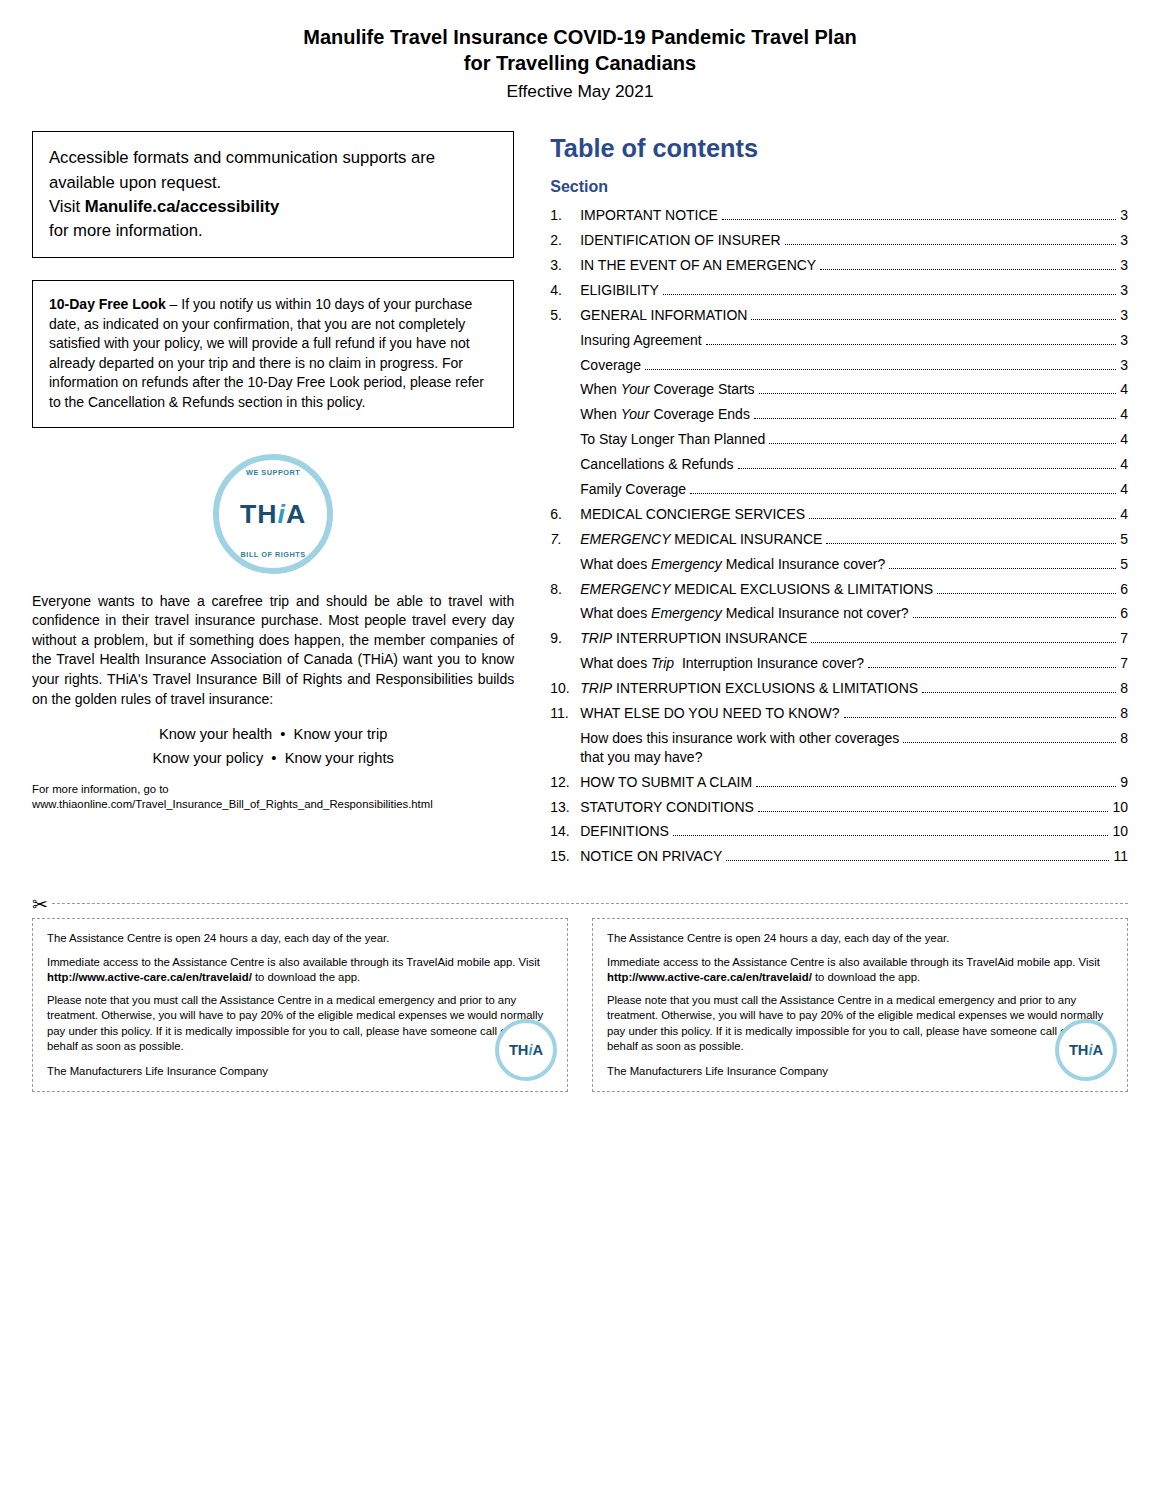Manulife Travel Insurance COVID-19 Pandemic Travel Plan
for Travelling Canadians
Effective May 2021
Accessible formats and communication supports are available upon request.
Visit Manulife.ca/accessibility
for more information.
10-Day Free Look – If you notify us within 10 days of your purchase date, as indicated on your confirmation, that you are not completely satisfied with your policy, we will provide a full refund if you have not already departed on your trip and there is no claim in progress. For information on refunds after the 10-Day Free Look period, please refer to the Cancellation & Refunds section in this policy.
WE SUPPORT
THi A
BILL OF RIGHTS
Everyone wants to have a carefree trip and should be able to travel with confidence in their travel insurance purchase. Most people travel every day without a problem, but if something does happen, the member companies of the Travel Health Insurance Association of Canada (THiA) want you to know your rights. THiA's Travel Insurance Bill of Rights and Responsibilities builds on the golden rules of travel insurance:
Know your health • Know your trip
Know your policy • Know your rights
For more information, go to
www.thiaonline.com/Travel_Insurance_Bill_of_Rights_and_Responsibilities.html
Table of contents
Section
| 1. | IMPORTANT NOTICE 3 |
| 2. | IDENTIFICATION OF INSURER 3 |
| 3. | IN THE EVENT OF AN EMERGENCY 3 |
| 4. | ELIGIBILITY 3 |
| 5. | GENERAL INFORMATION 3 |
| | Insuring Agreement 3 |
| | Coverage 3 |
| | When Your Coverage Starts 4 |
| | When Your Coverage Ends 4 |
| | To Stay Longer Than Planned 4 |
| | Cancellations & Refunds 4 |
| | Family Coverage 4 |
| 6. | MEDICAL CONCIERGE SERVICES 4 |
| 7. | EMERGENCY MEDICAL INSURANCE 5 |
| | What does Emergency Medical Insurance cover? 5 |
| 8. | EMERGENCY MEDICAL EXCLUSIONS & LIMITATIONS 6 |
| | What does Emergency Medical Insurance not cover? 6 |
| 9. | TRIP INTERRUPTION INSURANCE 7 |
| | What does Trip Interruption Insurance cover? 7 |
| 10. | TRIP INTERRUPTION EXCLUSIONS & LIMITATIONS 8 |
| 11. | WHAT ELSE DO YOU NEED TO KNOW? 8 |
| | How does this insurance work with other coverages that you may have? 8 |
| 12. | HOW TO SUBMIT A CLAIM 9 |
| 13. | STATUTORY CONDITIONS 10 |
| 14. | DEFINITIONS 10 |
| 15. | NOTICE ON PRIVACY 11 |
✂
The Assistance Centre is open 24 hours a day, each day of the year.
Immediate access to the Assistance Centre is also available through its TravelAid mobile app. Visit http://www.active-care.ca/en/travelaid/ to download the app.
Please note that you must call the Assistance Centre in a medical emergency and prior to any treatment. Otherwise, you will have to pay 20% of the eligible medical expenses we would normally pay under this policy. If it is medically impossible for you to call, please have someone call on your behalf as soon as possible.
The Manufacturers Life Insurance Company
THi A
The Assistance Centre is open 24 hours a day, each day of the year.
Immediate access to the Assistance Centre is also available through its TravelAid mobile app. Visit http://www.active-care.ca/en/travelaid/ to download the app.
Please note that you must call the Assistance Centre in a medical emergency and prior to any treatment. Otherwise, you will have to pay 20% of the eligible medical expenses we would normally pay under this policy. If it is medically impossible for you to call, please have someone call on your behalf as soon as possible.
The Manufacturers Life Insurance Company
THi A